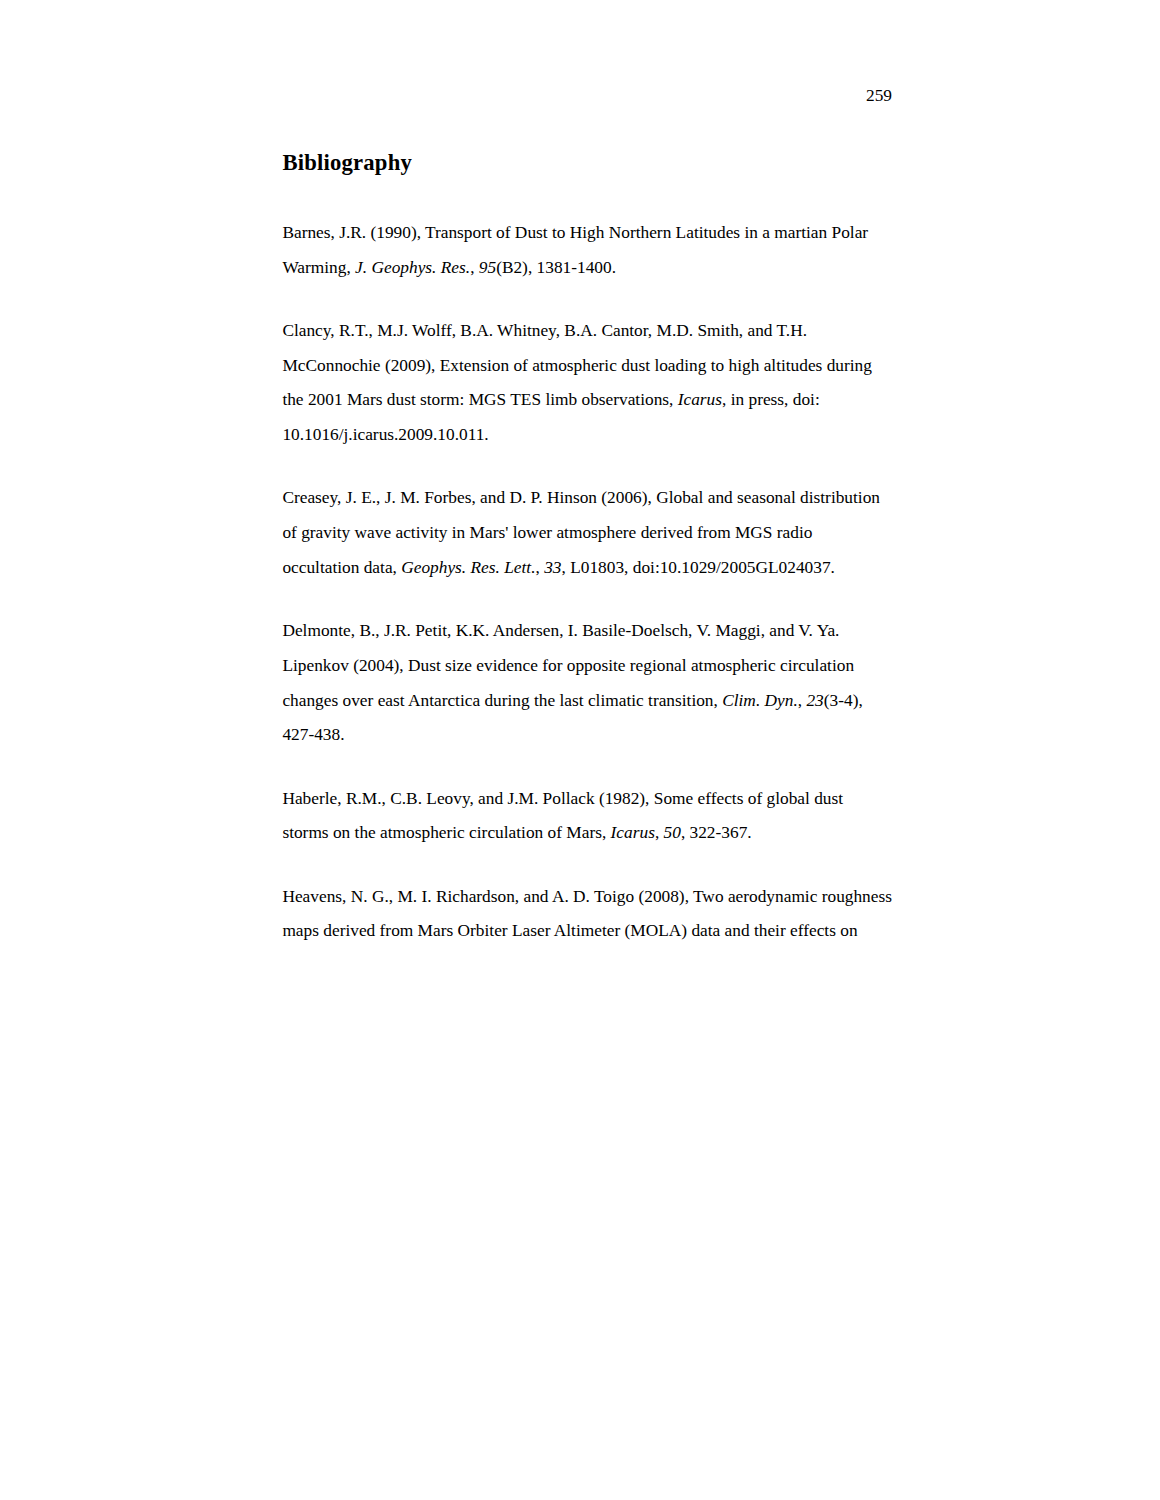259
Bibliography
Barnes, J.R. (1990), Transport of Dust to High Northern Latitudes in a martian Polar Warming, J. Geophys. Res., 95(B2), 1381-1400.
Clancy, R.T., M.J. Wolff, B.A. Whitney, B.A. Cantor, M.D. Smith, and T.H. McConnochie (2009), Extension of atmospheric dust loading to high altitudes during the 2001 Mars dust storm: MGS TES limb observations, Icarus, in press, doi: 10.1016/j.icarus.2009.10.011.
Creasey, J. E., J. M. Forbes, and D. P. Hinson (2006), Global and seasonal distribution of gravity wave activity in Mars' lower atmosphere derived from MGS radio occultation data, Geophys. Res. Lett., 33, L01803, doi:10.1029/2005GL024037.
Delmonte, B., J.R. Petit, K.K. Andersen, I. Basile-Doelsch, V. Maggi, and V. Ya. Lipenkov (2004), Dust size evidence for opposite regional atmospheric circulation changes over east Antarctica during the last climatic transition, Clim. Dyn., 23(3-4), 427-438.
Haberle, R.M., C.B. Leovy, and J.M. Pollack (1982), Some effects of global dust storms on the atmospheric circulation of Mars, Icarus, 50, 322-367.
Heavens, N. G., M. I. Richardson, and A. D. Toigo (2008), Two aerodynamic roughness maps derived from Mars Orbiter Laser Altimeter (MOLA) data and their effects on